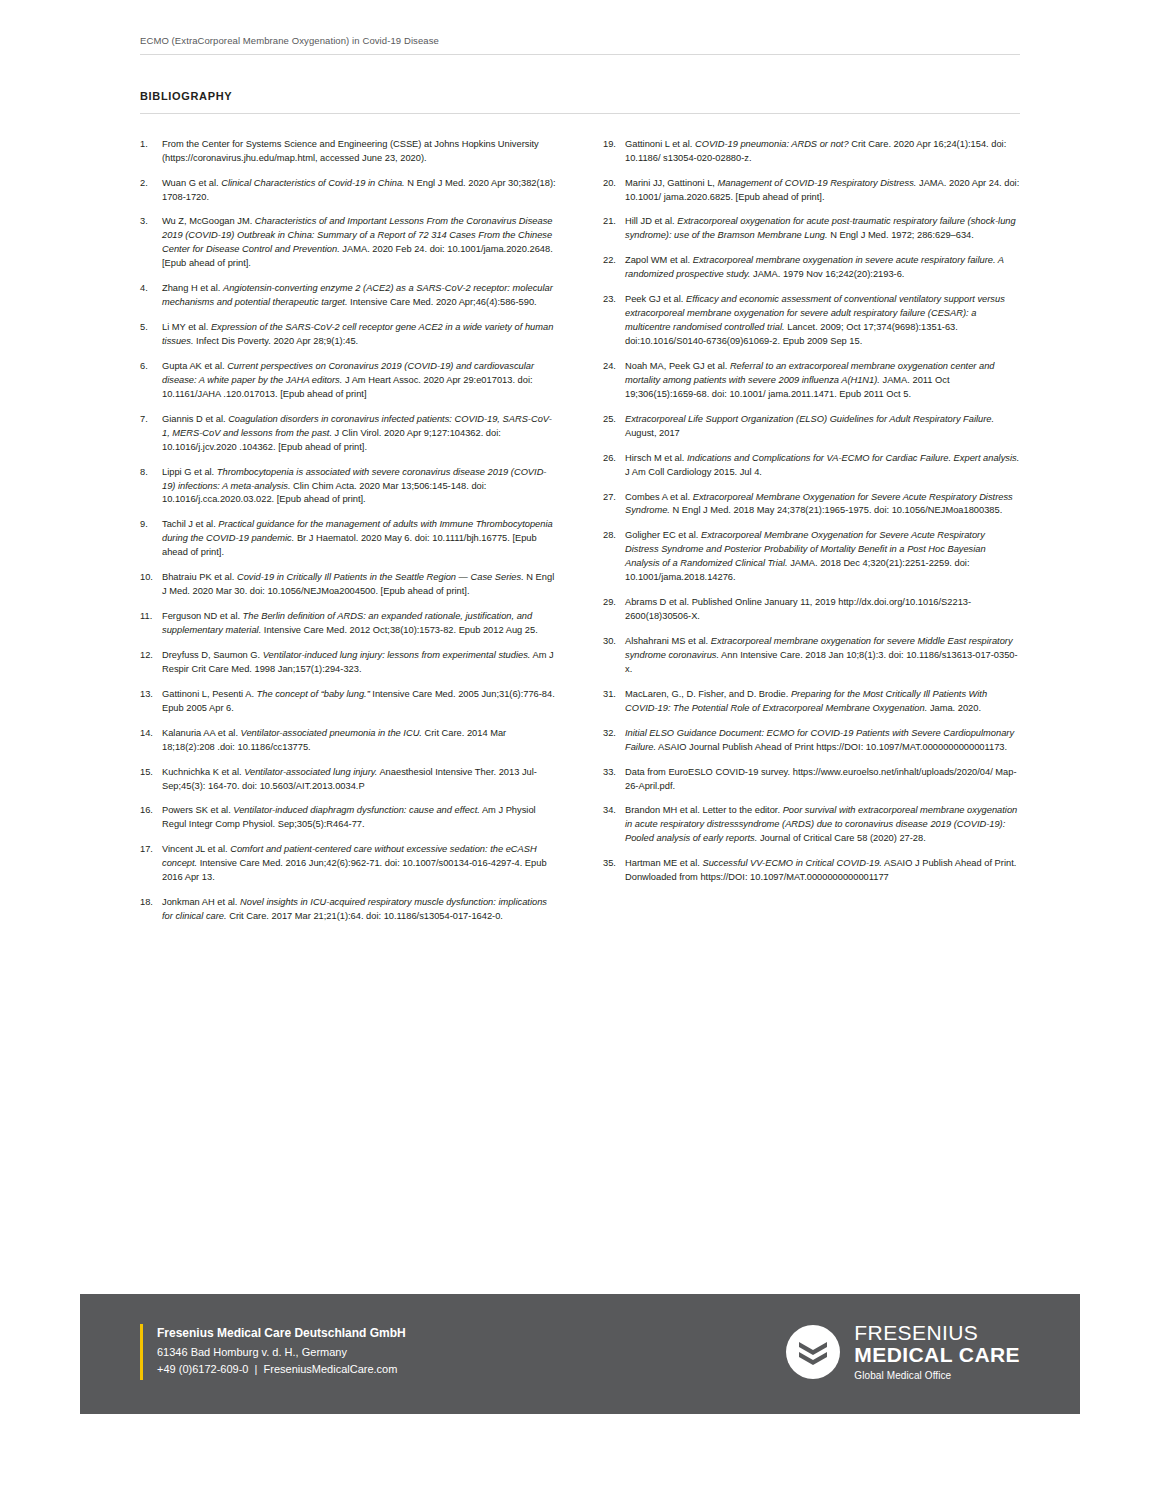ECMO (ExtraCorporeal Membrane Oxygenation) in Covid-19 Disease
Bibliography
1. From the Center for Systems Science and Engineering (CSSE) at Johns Hopkins University (https://coronavirus.jhu.edu/map.html, accessed June 23, 2020).
2. Wuan G et al. Clinical Characteristics of Covid-19 in China. N Engl J Med. 2020 Apr 30;382(18): 1708-1720.
3. Wu Z, McGoogan JM. Characteristics of and Important Lessons From the Coronavirus Disease 2019 (COVID-19) Outbreak in China: Summary of a Report of 72 314 Cases From the Chinese Center for Disease Control and Prevention. JAMA. 2020 Feb 24. doi: 10.1001/jama.2020.2648. [Epub ahead of print].
4. Zhang H et al. Angiotensin-converting enzyme 2 (ACE2) as a SARS-CoV-2 receptor: molecular mechanisms and potential therapeutic target. Intensive Care Med. 2020 Apr;46(4):586-590.
5. Li MY et al. Expression of the SARS-CoV-2 cell receptor gene ACE2 in a wide variety of human tissues. Infect Dis Poverty. 2020 Apr 28;9(1):45.
6. Gupta AK et al. Current perspectives on Coronavirus 2019 (COVID-19) and cardiovascular disease: A white paper by the JAHA editors. J Am Heart Assoc. 2020 Apr 29:e017013. doi: 10.1161/JAHA .120.017013. [Epub ahead of print]
7. Giannis D et al. Coagulation disorders in coronavirus infected patients: COVID-19, SARS-CoV-1, MERS-CoV and lessons from the past. J Clin Virol. 2020 Apr 9;127:104362. doi: 10.1016/j.jcv.2020 .104362. [Epub ahead of print].
8. Lippi G et al. Thrombocytopenia is associated with severe coronavirus disease 2019 (COVID-19) infections: A meta-analysis. Clin Chim Acta. 2020 Mar 13;506:145-148. doi: 10.1016/j.cca.2020.03.022. [Epub ahead of print].
9. Tachil J et al. Practical guidance for the management of adults with Immune Thrombocytopenia during the COVID-19 pandemic. Br J Haematol. 2020 May 6. doi: 10.1111/bjh.16775. [Epub ahead of print].
10. Bhatraiu PK et al. Covid-19 in Critically Ill Patients in the Seattle Region — Case Series. N Engl J Med. 2020 Mar 30. doi: 10.1056/NEJMoa2004500. [Epub ahead of print].
11. Ferguson ND et al. The Berlin definition of ARDS: an expanded rationale, justification, and supplementary material. Intensive Care Med. 2012 Oct;38(10):1573-82. Epub 2012 Aug 25.
12. Dreyfuss D, Saumon G. Ventilator-induced lung injury: lessons from experimental studies. Am J Respir Crit Care Med. 1998 Jan;157(1):294-323.
13. Gattinoni L, Pesenti A. The concept of “baby lung.” Intensive Care Med. 2005 Jun;31(6):776-84. Epub 2005 Apr 6.
14. Kalanuria AA et al. Ventilator-associated pneumonia in the ICU. Crit Care. 2014 Mar 18;18(2):208 .doi: 10.1186/cc13775.
15. Kuchnichka K et al. Ventilator-associated lung injury. Anaesthesiol Intensive Ther. 2013 Jul-Sep;45(3): 164-70. doi: 10.5603/AIT.2013.0034.P
16. Powers SK et al. Ventilator-induced diaphragm dysfunction: cause and effect. Am J Physiol Regul Integr Comp Physiol. Sep;305(5):R464-77.
17. Vincent JL et al. Comfort and patient-centered care without excessive sedation: the eCASH concept. Intensive Care Med. 2016 Jun;42(6):962-71. doi: 10.1007/s00134-016-4297-4. Epub 2016 Apr 13.
18. Jonkman AH et al. Novel insights in ICU-acquired respiratory muscle dysfunction: implications for clinical care. Crit Care. 2017 Mar 21;21(1):64. doi: 10.1186/s13054-017-1642-0.
19. Gattinoni L et al. COVID-19 pneumonia: ARDS or not? Crit Care. 2020 Apr 16;24(1):154. doi: 10.1186/ s13054-020-02880-z.
20. Marini JJ, Gattinoni L, Management of COVID-19 Respiratory Distress. JAMA. 2020 Apr 24. doi: 10.1001/ jama.2020.6825. [Epub ahead of print].
21. Hill JD et al. Extracorporeal oxygenation for acute post-traumatic respiratory failure (shock-lung syndrome): use of the Bramson Membrane Lung. N Engl J Med. 1972; 286:629–634.
22. Zapol WM et al. Extracorporeal membrane oxygenation in severe acute respiratory failure. A randomized prospective study. JAMA. 1979 Nov 16;242(20):2193-6.
23. Peek GJ et al. Efficacy and economic assessment of conventional ventilatory support versus extracorporeal membrane oxygenation for severe adult respiratory failure (CESAR): a multicentre randomised controlled trial. Lancet. 2009; Oct 17;374(9698):1351-63. doi:10.1016/S0140-6736(09)61069-2. Epub 2009 Sep 15.
24. Noah MA, Peek GJ et al. Referral to an extracorporeal membrane oxygenation center and mortality among patients with severe 2009 influenza A(H1N1). JAMA. 2011 Oct 19;306(15):1659-68. doi: 10.1001/ jama.2011.1471. Epub 2011 Oct 5.
25. Extracorporeal Life Support Organization (ELSO) Guidelines for Adult Respiratory Failure. August, 2017
26. Hirsch M et al. Indications and Complications for VA-ECMO for Cardiac Failure. Expert analysis. J Am Coll Cardiology 2015. Jul 4.
27. Combes A et al. Extracorporeal Membrane Oxygenation for Severe Acute Respiratory Distress Syndrome. N Engl J Med. 2018 May 24;378(21):1965-1975. doi: 10.1056/NEJMoa1800385.
28. Goligher EC et al. Extracorporeal Membrane Oxygenation for Severe Acute Respiratory Distress Syndrome and Posterior Probability of Mortality Benefit in a Post Hoc Bayesian Analysis of a Randomized Clinical Trial. JAMA. 2018 Dec 4;320(21):2251-2259. doi: 10.1001/jama.2018.14276.
29. Abrams D et al. Published Online January 11, 2019 http://dx.doi.org/10.1016/S2213-2600(18)30506-X.
30. Alshahrani MS et al. Extracorporeal membrane oxygenation for severe Middle East respiratory syndrome coronavirus. Ann Intensive Care. 2018 Jan 10;8(1):3. doi: 10.1186/s13613-017-0350-x.
31. MacLaren, G., D. Fisher, and D. Brodie. Preparing for the Most Critically Ill Patients With COVID-19: The Potential Role of Extracorporeal Membrane Oxygenation. Jama. 2020.
32. Initial ELSO Guidance Document: ECMO for COVID-19 Patients with Severe Cardiopulmonary Failure. ASAIO Journal Publish Ahead of Print https://DOI: 10.1097/MAT.0000000000001173.
33. Data from EuroESLO COVID-19 survey. https://www.euroelso.net/inhalt/uploads/2020/04/ Map-26-April.pdf.
34. Brandon MH et al. Letter to the editor. Poor survival with extracorporeal membrane oxygenation in acute respiratory distresssyndrome (ARDS) due to coronavirus disease 2019 (COVID-19): Pooled analysis of early reports. Journal of Critical Care 58 (2020) 27-28.
35. Hartman ME et al. Successful VV-ECMO in Critical COVID-19. ASAIO J Publish Ahead of Print. Donwloaded from https://DOI: 10.1097/MAT.0000000000001177
Fresenius Medical Care Deutschland GmbH
61346 Bad Homburg v. d. H., Germany
+49 (0)6172-609-0 | FreseniusMedicalCare.com
FRESENIUS
MEDICAL CARE
Global Medical Office